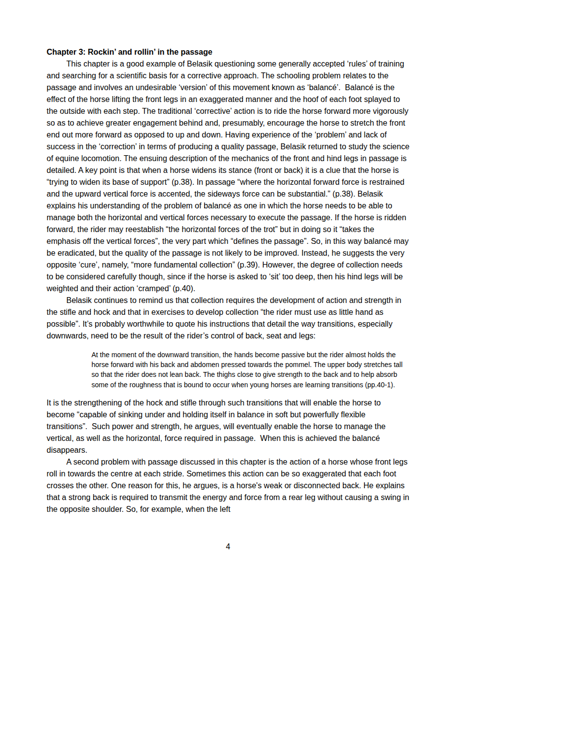Chapter 3: Rockin’ and rollin’ in the passage
This chapter is a good example of Belasik questioning some generally accepted ‘rules’ of training and searching for a scientific basis for a corrective approach. The schooling problem relates to the passage and involves an undesirable ‘version’ of this movement known as ‘balancé’. Balancé is the effect of the horse lifting the front legs in an exaggerated manner and the hoof of each foot splayed to the outside with each step. The traditional ‘corrective’ action is to ride the horse forward more vigorously so as to achieve greater engagement behind and, presumably, encourage the horse to stretch the front end out more forward as opposed to up and down. Having experience of the ‘problem’ and lack of success in the ‘correction’ in terms of producing a quality passage, Belasik returned to study the science of equine locomotion. The ensuing description of the mechanics of the front and hind legs in passage is detailed. A key point is that when a horse widens its stance (front or back) it is a clue that the horse is “trying to widen its base of support” (p.38). In passage “where the horizontal forward force is restrained and the upward vertical force is accented, the sideways force can be substantial.” (p.38). Belasik explains his understanding of the problem of balancé as one in which the horse needs to be able to manage both the horizontal and vertical forces necessary to execute the passage. If the horse is ridden forward, the rider may reestablish “the horizontal forces of the trot” but in doing so it “takes the emphasis off the vertical forces”, the very part which “defines the passage”. So, in this way balancé may be eradicated, but the quality of the passage is not likely to be improved. Instead, he suggests the very opposite ‘cure’, namely, “more fundamental collection” (p.39). However, the degree of collection needs to be considered carefully though, since if the horse is asked to ‘sit’ too deep, then his hind legs will be weighted and their action ‘cramped’ (p.40).
Belasik continues to remind us that collection requires the development of action and strength in the stifle and hock and that in exercises to develop collection “the rider must use as little hand as possible”. It’s probably worthwhile to quote his instructions that detail the way transitions, especially downwards, need to be the result of the rider’s control of back, seat and legs:
At the moment of the downward transition, the hands become passive but the rider almost holds the horse forward with his back and abdomen pressed towards the pommel. The upper body stretches tall so that the rider does not lean back. The thighs close to give strength to the back and to help absorb some of the roughness that is bound to occur when young horses are learning transitions (pp.40-1).
It is the strengthening of the hock and stifle through such transitions that will enable the horse to become “capable of sinking under and holding itself in balance in soft but powerfully flexible transitions”. Such power and strength, he argues, will eventually enable the horse to manage the vertical, as well as the horizontal, force required in passage. When this is achieved the balancé disappears.
A second problem with passage discussed in this chapter is the action of a horse whose front legs roll in towards the centre at each stride. Sometimes this action can be so exaggerated that each foot crosses the other. One reason for this, he argues, is a horse's weak or disconnected back. He explains that a strong back is required to transmit the energy and force from a rear leg without causing a swing in the opposite shoulder. So, for example, when the left
4